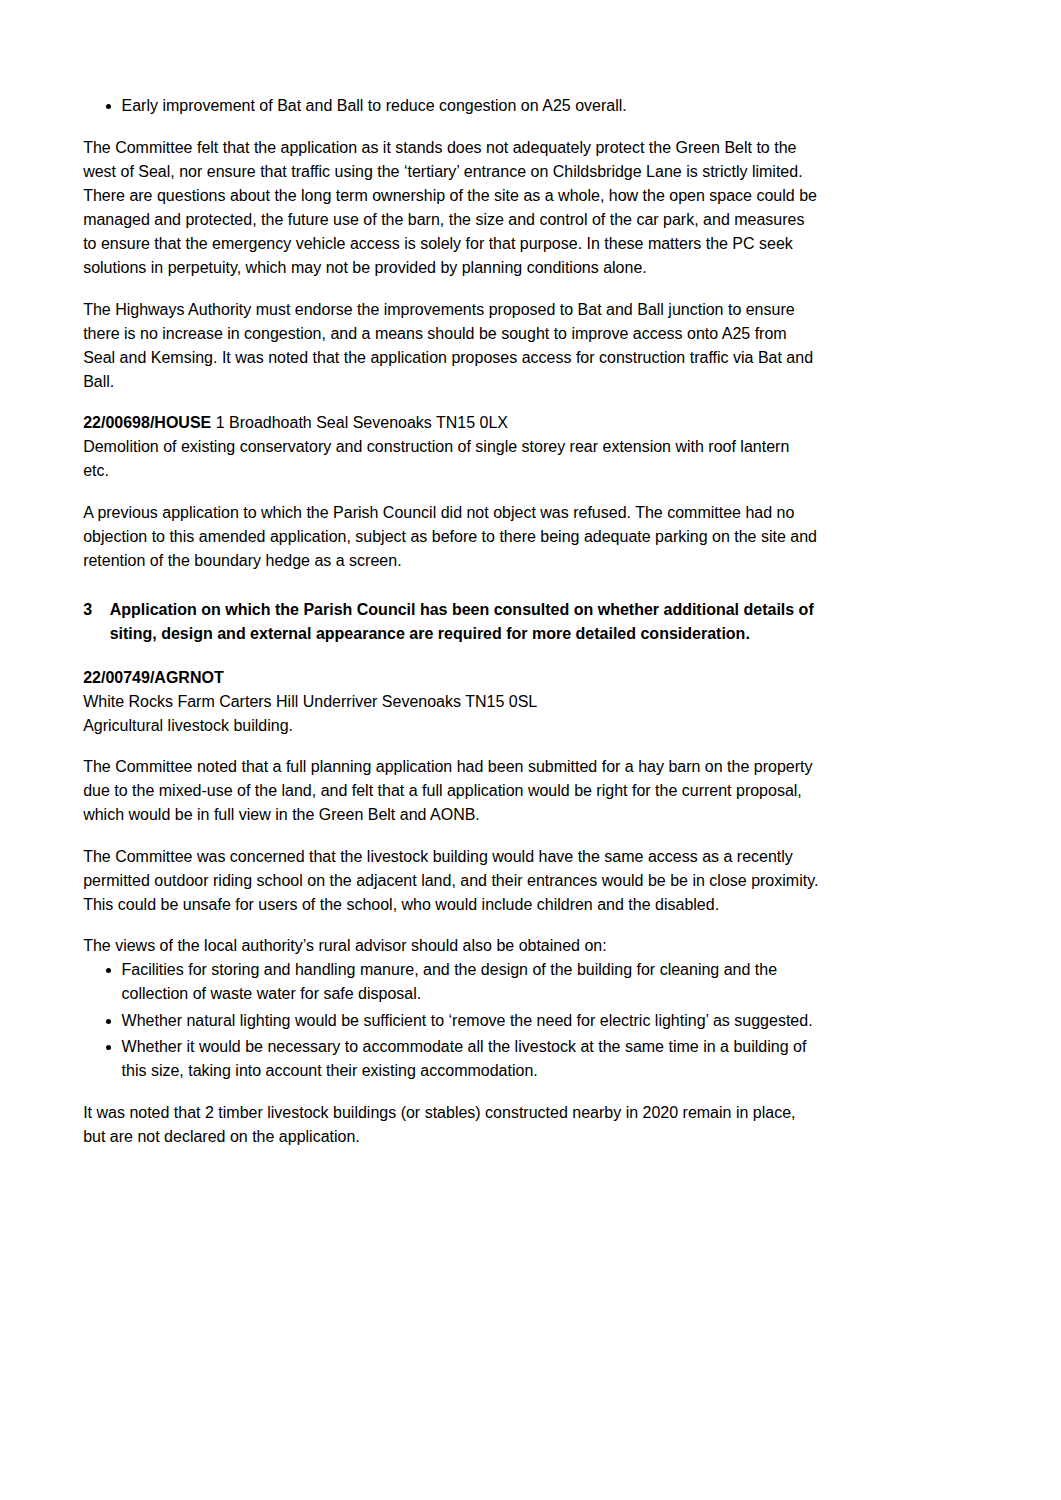Early improvement of Bat and Ball to reduce congestion on A25 overall.
The Committee felt that the application as it stands does not adequately protect the Green Belt to the west of Seal, nor ensure that traffic using the ‘tertiary’ entrance on Childsbridge Lane is strictly limited. There are questions about the long term ownership of the site as a whole, how the open space could be managed and protected, the future use of the barn, the size and control of the car park, and measures to ensure that the emergency vehicle access is solely for that purpose. In these matters the PC seek solutions in perpetuity, which may not be provided by planning conditions alone.
The Highways Authority must endorse the improvements proposed to Bat and Ball junction to ensure there is no increase in congestion, and a means should be sought to improve access onto A25 from Seal and Kemsing. It was noted that the application proposes access for construction traffic via Bat and Ball.
22/00698/HOUSE 1 Broadhoath Seal Sevenoaks TN15 0LX
Demolition of existing conservatory and construction of single storey rear extension with roof lantern etc.
A previous application to which the Parish Council did not object was refused. The committee had no objection to this amended application, subject as before to there being adequate parking on the site and retention of the boundary hedge as a screen.
3
Application on which the Parish Council has been consulted on whether additional details of siting, design and external appearance are required for more detailed consideration.
22/00749/AGRNOT
White Rocks Farm Carters Hill Underriver Sevenoaks TN15 0SL
Agricultural livestock building.
The Committee noted that a full planning application had been submitted for a hay barn on the property due to the mixed-use of the land, and felt that a full application would be right for the current proposal, which would be in full view in the Green Belt and AONB.
The Committee was concerned that the livestock building would have the same access as a recently permitted outdoor riding school on the adjacent land, and their entrances would be be in close proximity. This could be unsafe for users of the school, who would include children and the disabled.
The views of the local authority’s rural advisor should also be obtained on:
Facilities for storing and handling manure, and the design of the building for cleaning and the collection of waste water for safe disposal.
Whether natural lighting would be sufficient to ‘remove the need for electric lighting’ as suggested.
Whether it would be necessary to accommodate all the livestock at the same time in a building of this size, taking into account their existing accommodation.
It was noted that 2 timber livestock buildings (or stables) constructed nearby in 2020 remain in place, but are not declared on the application.